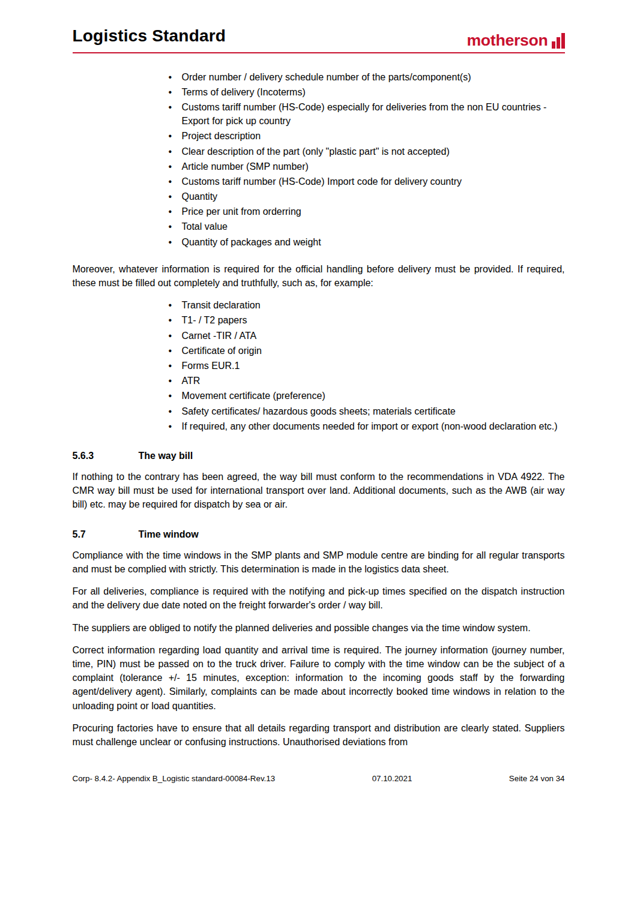Logistics Standard
motherson
Order number / delivery schedule number of the parts/component(s)
Terms of delivery (Incoterms)
Customs tariff number (HS-Code) especially for deliveries from the non EU countries -Export for pick up country
Project description
Clear description of the part (only "plastic part" is not accepted)
Article number (SMP number)
Customs tariff number (HS-Code) Import code for delivery country
Quantity
Price per unit from orderring
Total value
Quantity of packages and weight
Moreover, whatever information is required for the official handling before delivery must be provided. If required, these must be filled out completely and truthfully, such as, for example:
Transit declaration
T1- / T2 papers
Carnet -TIR / ATA
Certificate of origin
Forms EUR.1
ATR
Movement certificate (preference)
Safety certificates/ hazardous goods sheets; materials certificate
If required, any other documents needed for import or export (non-wood declaration etc.)
5.6.3 The way bill
If nothing to the contrary has been agreed, the way bill must conform to the recommendations in VDA 4922. The CMR way bill must be used for international transport over land. Additional documents, such as the AWB (air way bill) etc. may be required for dispatch by sea or air.
5.7 Time window
Compliance with the time windows in the SMP plants and SMP module centre are binding for all regular transports and must be complied with strictly. This determination is made in the logistics data sheet.
For all deliveries, compliance is required with the notifying and pick-up times specified on the dispatch instruction and the delivery due date noted on the freight forwarder's order / way bill.
The suppliers are obliged to notify the planned deliveries and possible changes via the time window system.
Correct information regarding load quantity and arrival time is required. The journey information (journey number, time, PIN) must be passed on to the truck driver. Failure to comply with the time window can be the subject of a complaint (tolerance +/- 15 minutes, exception: information to the incoming goods staff by the forwarding agent/delivery agent). Similarly, complaints can be made about incorrectly booked time windows in relation to the unloading point or load quantities.
Procuring factories have to ensure that all details regarding transport and distribution are clearly stated. Suppliers must challenge unclear or confusing instructions. Unauthorised deviations from
Corp- 8.4.2- Appendix B_Logistic standard-00084-Rev.13 07.10.2021 Seite 24 von 34